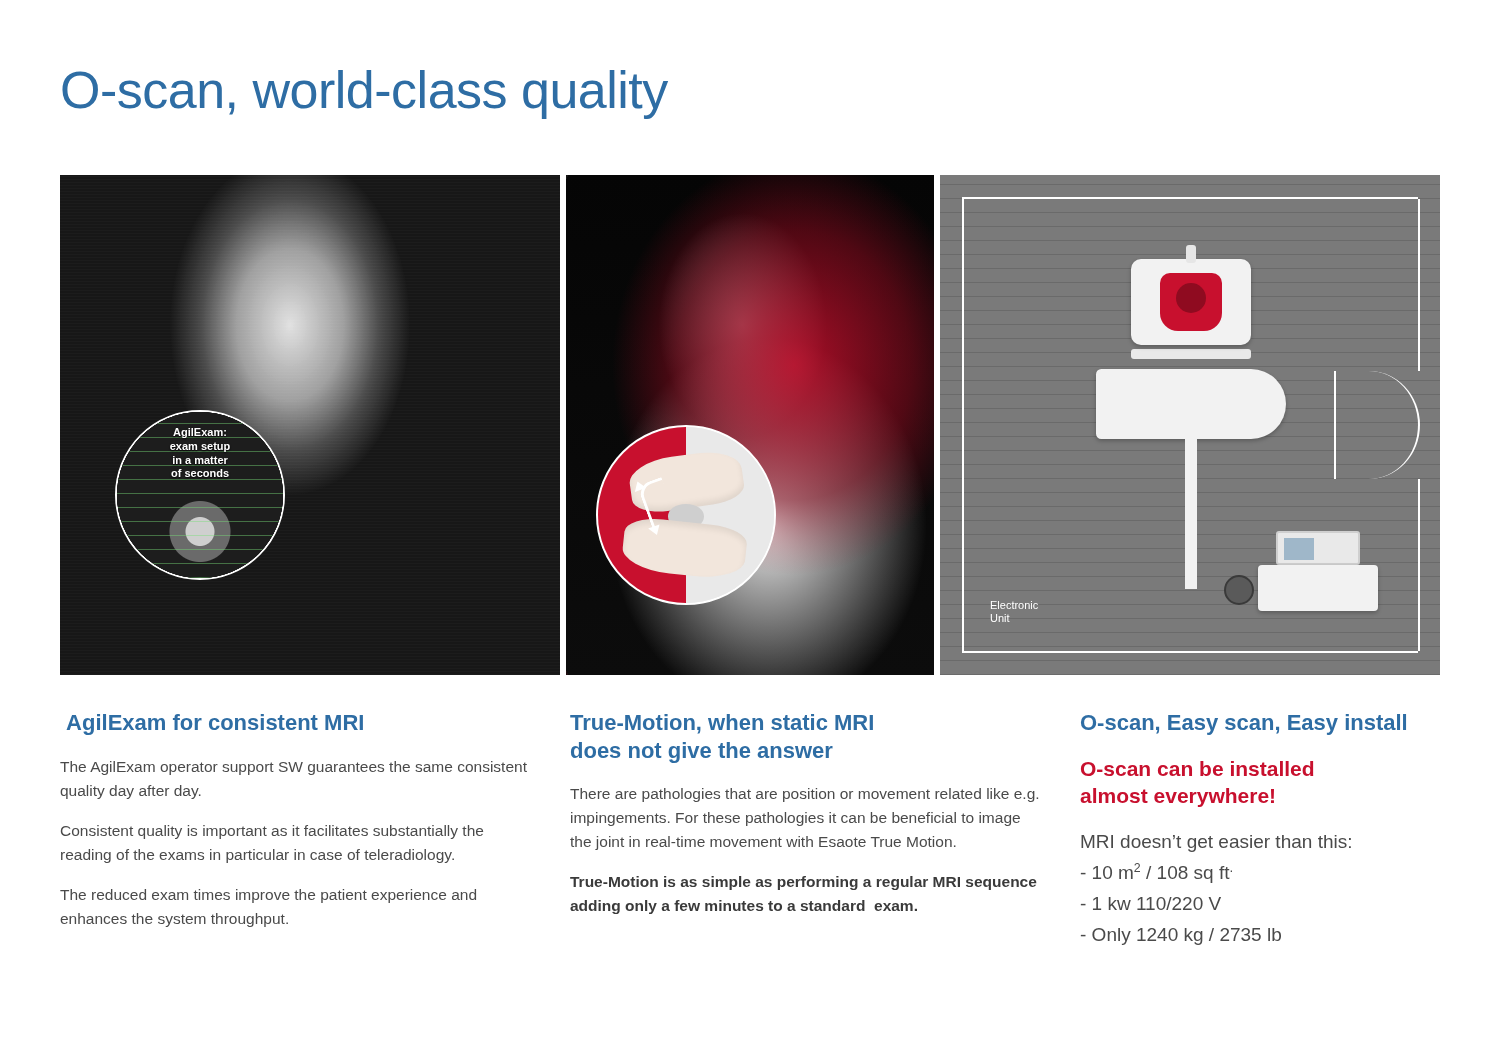O-scan, world-class quality
AgilExam:
exam setup
in a matter
of seconds
Electronic
Unit
AgilExam for consistent MRI
The AgilExam operator support SW guarantees the same consistent quality day after day.
Consistent quality is important as it facilitates substantially the reading of the exams in particular in case of teleradiology.
The reduced exam times improve the patient experience and enhances the system throughput.
True-Motion, when static MRI
does not give the answer
There are pathologies that are position or movement related like e.g. impingements. For these pathologies it can be beneficial to image the joint in real-time movement with Esaote True Motion.
True-Motion is as simple as performing a regular MRI sequence adding only a few minutes to a standard exam.
O-scan, Easy scan, Easy install
O-scan can be installed
almost everywhere!
MRI doesn’t get easier than this:
- 10 m2 / 108 sq ft.
- 1 kw 110/220 V
- Only 1240 kg / 2735 lb